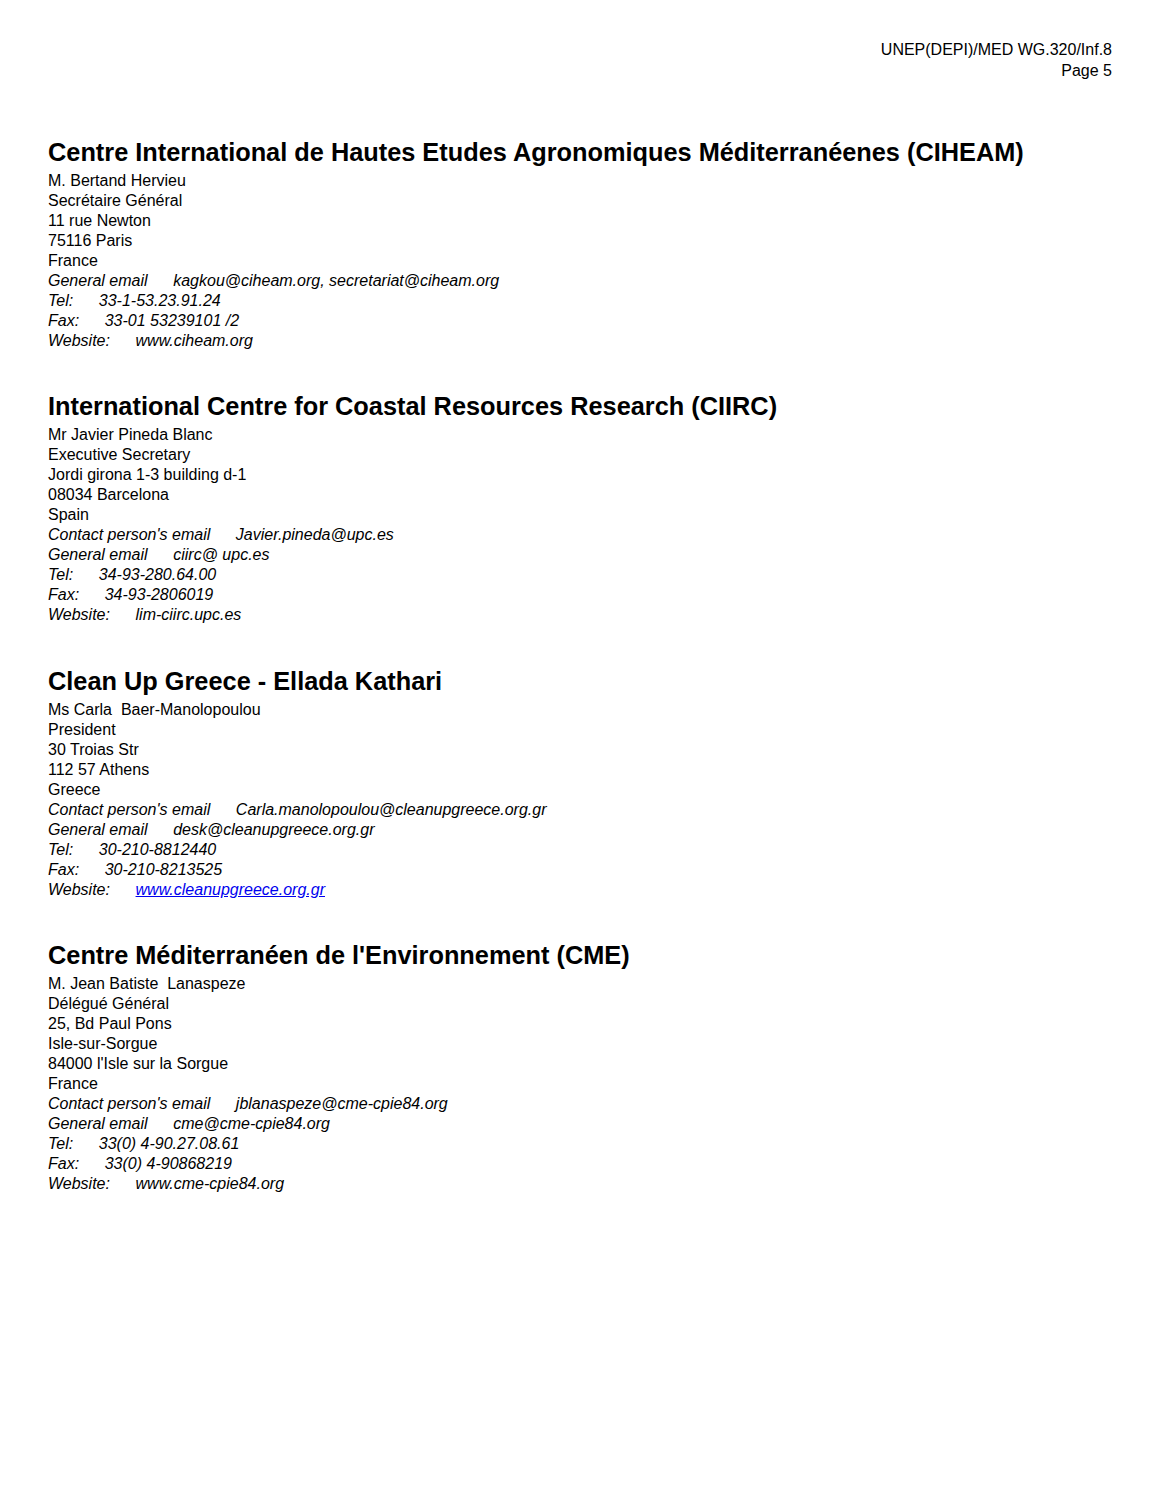UNEP(DEPI)/MED WG.320/Inf.8
Page 5
Centre International de Hautes Etudes Agronomiques Méditerranéenes (CIHEAM)
M. Bertand Hervieu
Secrétaire Général
11 rue Newton
75116 Paris
France
General email kagkou@ciheam.org, secretariat@ciheam.org
Tel: 33-1-53.23.91.24
Fax: 33-01 53239101 /2
Website: www.ciheam.org
International Centre for Coastal Resources Research (CIIRC)
Mr Javier Pineda Blanc
Executive Secretary
Jordi girona 1-3 building d-1
08034 Barcelona
Spain
Contact person's email Javier.pineda@upc.es
General email ciirc@ upc.es
Tel: 34-93-280.64.00
Fax: 34-93-2806019
Website: lim-ciirc.upc.es
Clean Up Greece - Ellada Kathari
Ms Carla Baer-Manolopoulou
President
30 Troias Str
112 57 Athens
Greece
Contact person's email Carla.manolopoulou@cleanupgreece.org.gr
General email desk@cleanupgreece.org.gr
Tel: 30-210-8812440
Fax: 30-210-8213525
Website: www.cleanupgreece.org.gr
Centre Méditerranéen de l'Environnement (CME)
M. Jean Batiste Lanaspeze
Délégué Général
25, Bd Paul Pons
Isle-sur-Sorgue
84000 l'Isle sur la Sorgue
France
Contact person's email jblanaspeze@cme-cpie84.org
General email cme@cme-cpie84.org
Tel: 33(0) 4-90.27.08.61
Fax: 33(0) 4-90868219
Website: www.cme-cpie84.org